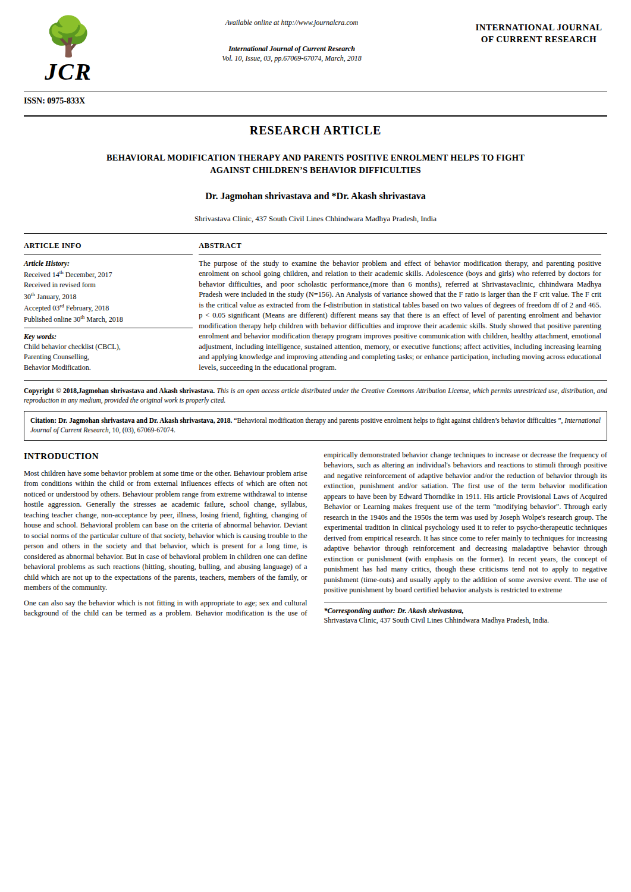🌳
JCR
Available online at http://www.journalcra.com
International Journal of Current Research
Vol. 10, Issue, 03, pp.67069-67074, March, 2018
INTERNATIONAL JOURNAL
OF CURRENT RESEARCH
ISSN: 0975-833X
RESEARCH ARTICLE
BEHAVIORAL MODIFICATION THERAPY AND PARENTS POSITIVE ENROLMENT HELPS TO FIGHT
AGAINST CHILDREN’S BEHAVIOR DIFFICULTIES
Dr. Jagmohan shrivastava and *Dr. Akash shrivastava
Shrivastava Clinic, 437 South Civil Lines Chhindwara Madhya Pradesh, India
| ARTICLE INFO Article History: Received 14 th December, 2017 Received in revised form 30 th January, 2018 Accepted 03 rd February, 2018 Published online 30 th March, 2018 Key words: Child behavior checklist (CBCL), Parenting Counselling, Behavior Modification. | ABSTRACT The purpose of the study to examine the behavior problem and effect of behavior modification therapy, and parenting positive enrolment on school going children, and relation to their academic skills. Adolescence (boys and girls) who referred by doctors for behavior difficulties, and poor scholastic performance,(more than 6 months), referred at Shrivastavaclinic, chhindwara Madhya Pradesh were included in the study (N=156). An Analysis of variance showed that the F ratio is larger than the F crit value. The F crit is the critical value as extracted from the f-distribution in statistical tables based on two values of degrees of freedom df of 2 and 465. p < 0.05 significant (Means are different) different means say that there is an effect of level of parenting enrolment and behavior modification therapy help children with behavior difficulties and improve their academic skills. Study showed that positive parenting enrolment and behavior modification therapy program improves positive communication with children, healthy attachment, emotional adjustment, including intelligence, sustained attention, memory, or executive functions; affect activities, including increasing learning and applying knowledge and improving attending and completing tasks; or enhance participation, including moving across educational levels, succeeding in the educational program. |
Copyright © 2018,Jagmohan shrivastava and Akash shrivastava. This is an open access article distributed under the Creative Commons Attribution License, which permits unrestricted use, distribution, and reproduction in any medium, provided the original work is properly cited.
Citation: Dr. Jagmohan shrivastava and Dr. Akash shrivastava, 2018. “Behavioral modification therapy and parents positive enrolment helps to fight against children’s behavior difficulties ”, International Journal of Current Research, 10, (03), 67069-67074.
INTRODUCTION
Most children have some behavior problem at some time or the other. Behaviour problem arise from conditions within the child or from external influences effects of which are often not noticed or understood by others. Behaviour problem range from extreme withdrawal to intense hostile aggression. Generally the stresses ae academic failure, school change, syllabus, teaching teacher change, non-acceptance by peer, illness, losing friend, fighting, changing of house and school. Behavioral problem can base on the criteria of abnormal behavior. Deviant to social norms of the particular culture of that society, behavior which is causing trouble to the person and others in the society and that behavior, which is present for a long time, is considered as abnormal behavior. But in case of behavioral problem in children one can define behavioral problems as such reactions (hitting, shouting, bulling, and abusing language) of a child which are not up to the expectations of the parents, teachers, members of the family, or members of the community.
One can also say the behavior which is not fitting in with appropriate to age; sex and cultural background of the child can be termed as a problem. Behavior modification is the use of empirically demonstrated behavior change techniques to increase or decrease the frequency of behaviors, such as altering an individual's behaviors and reactions to stimuli through positive and negative reinforcement of adaptive behavior and/or the reduction of behavior through its extinction, punishment and/or satiation. The first use of the term behavior modification appears to have been by Edward Thorndike in 1911. His article Provisional Laws of Acquired Behavior or Learning makes frequent use of the term "modifying behavior". Through early research in the 1940s and the 1950s the term was used by Joseph Wolpe's research group. The experimental tradition in clinical psychology used it to refer to psycho-therapeutic techniques derived from empirical research. It has since come to refer mainly to techniques for increasing adaptive behavior through reinforcement and decreasing maladaptive behavior through extinction or punishment (with emphasis on the former). In recent years, the concept of punishment has had many critics, though these criticisms tend not to apply to negative punishment (time-outs) and usually apply to the addition of some aversive event. The use of positive punishment by board certified behavior analysts is restricted to extreme
*Corresponding author: Dr. Akash shrivastava,
Shrivastava Clinic, 437 South Civil Lines Chhindwara Madhya Pradesh, India.